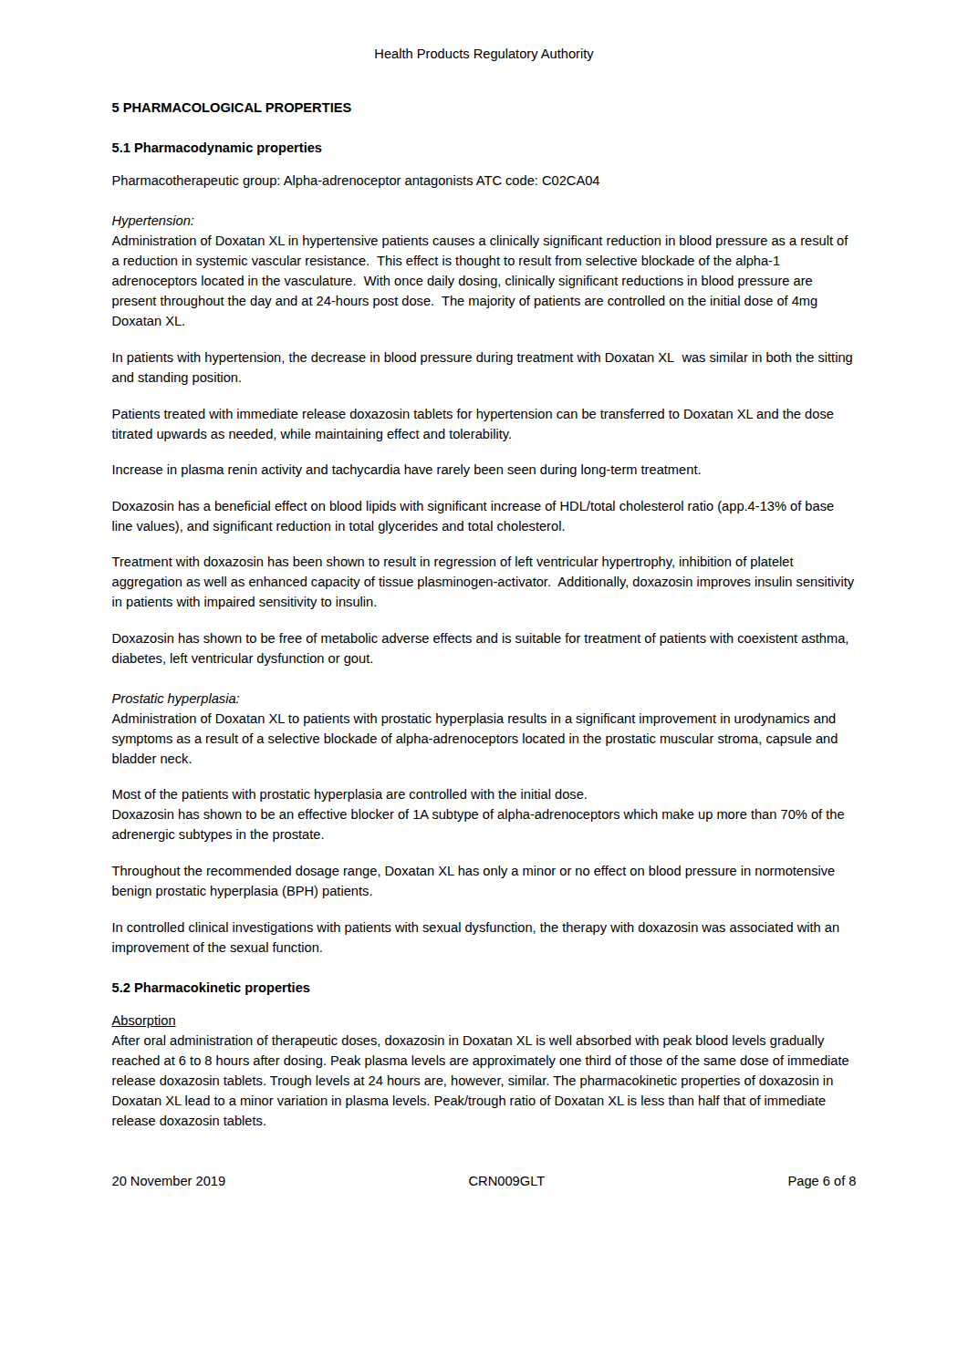Health Products Regulatory Authority
5 PHARMACOLOGICAL PROPERTIES
5.1 Pharmacodynamic properties
Pharmacotherapeutic group: Alpha-adrenoceptor antagonists ATC code: C02CA04
Hypertension:
Administration of Doxatan XL in hypertensive patients causes a clinically significant reduction in blood pressure as a result of a reduction in systemic vascular resistance. This effect is thought to result from selective blockade of the alpha-1 adrenoceptors located in the vasculature. With once daily dosing, clinically significant reductions in blood pressure are present throughout the day and at 24-hours post dose. The majority of patients are controlled on the initial dose of 4mg Doxatan XL.
In patients with hypertension, the decrease in blood pressure during treatment with Doxatan XL was similar in both the sitting and standing position.
Patients treated with immediate release doxazosin tablets for hypertension can be transferred to Doxatan XL and the dose titrated upwards as needed, while maintaining effect and tolerability.
Increase in plasma renin activity and tachycardia have rarely been seen during long-term treatment.
Doxazosin has a beneficial effect on blood lipids with significant increase of HDL/total cholesterol ratio (app.4-13% of base line values), and significant reduction in total glycerides and total cholesterol.
Treatment with doxazosin has been shown to result in regression of left ventricular hypertrophy, inhibition of platelet aggregation as well as enhanced capacity of tissue plasminogen-activator. Additionally, doxazosin improves insulin sensitivity in patients with impaired sensitivity to insulin.
Doxazosin has shown to be free of metabolic adverse effects and is suitable for treatment of patients with coexistent asthma, diabetes, left ventricular dysfunction or gout.
Prostatic hyperplasia:
Administration of Doxatan XL to patients with prostatic hyperplasia results in a significant improvement in urodynamics and symptoms as a result of a selective blockade of alpha-adrenoceptors located in the prostatic muscular stroma, capsule and bladder neck.
Most of the patients with prostatic hyperplasia are controlled with the initial dose.
Doxazosin has shown to be an effective blocker of 1A subtype of alpha-adrenoceptors which make up more than 70% of the adrenergic subtypes in the prostate.
Throughout the recommended dosage range, Doxatan XL has only a minor or no effect on blood pressure in normotensive benign prostatic hyperplasia (BPH) patients.
In controlled clinical investigations with patients with sexual dysfunction, the therapy with doxazosin was associated with an improvement of the sexual function.
5.2 Pharmacokinetic properties
Absorption
After oral administration of therapeutic doses, doxazosin in Doxatan XL is well absorbed with peak blood levels gradually reached at 6 to 8 hours after dosing. Peak plasma levels are approximately one third of those of the same dose of immediate release doxazosin tablets. Trough levels at 24 hours are, however, similar. The pharmacokinetic properties of doxazosin in Doxatan XL lead to a minor variation in plasma levels. Peak/trough ratio of Doxatan XL is less than half that of immediate release doxazosin tablets.
20 November 2019 CRN009GLT Page 6 of 8